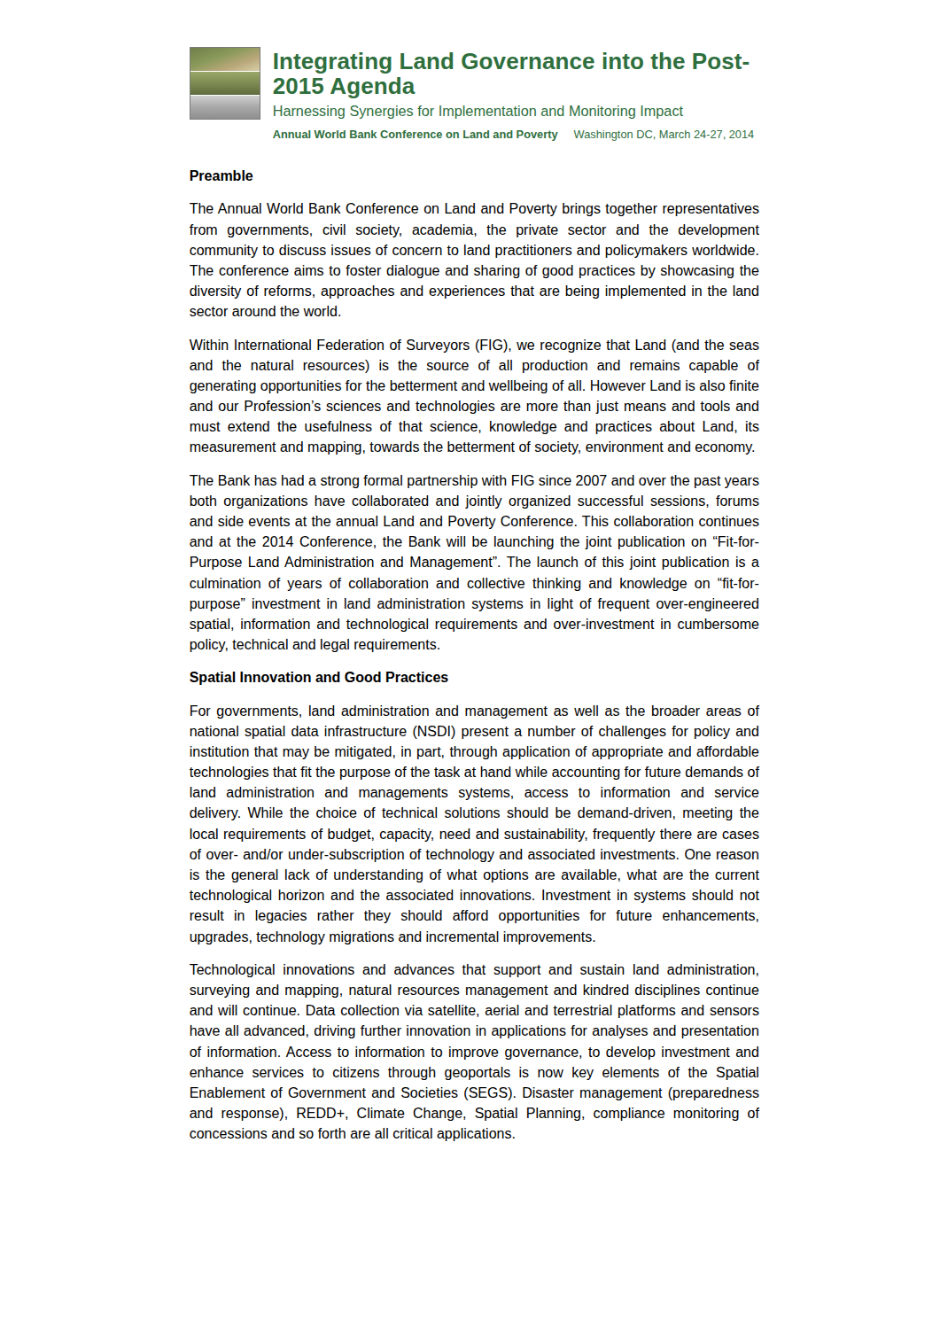Integrating Land Governance into the Post-2015 Agenda
Harnessing Synergies for Implementation and Monitoring Impact
Annual World Bank Conference on Land and Poverty Washington DC, March 24-27, 2014
Preamble
The Annual World Bank Conference on Land and Poverty brings together representatives from governments, civil society, academia, the private sector and the development community to discuss issues of concern to land practitioners and policymakers worldwide. The conference aims to foster dialogue and sharing of good practices by showcasing the diversity of reforms, approaches and experiences that are being implemented in the land sector around the world.
Within International Federation of Surveyors (FIG), we recognize that Land (and the seas and the natural resources) is the source of all production and remains capable of generating opportunities for the betterment and wellbeing of all. However Land is also finite and our Profession’s sciences and technologies are more than just means and tools and must extend the usefulness of that science, knowledge and practices about Land, its measurement and mapping, towards the betterment of society, environment and economy.
The Bank has had a strong formal partnership with FIG since 2007 and over the past years both organizations have collaborated and jointly organized successful sessions, forums and side events at the annual Land and Poverty Conference. This collaboration continues and at the 2014 Conference, the Bank will be launching the joint publication on “Fit-for-Purpose Land Administration and Management”. The launch of this joint publication is a culmination of years of collaboration and collective thinking and knowledge on “fit-for-purpose” investment in land administration systems in light of frequent over-engineered spatial, information and technological requirements and over-investment in cumbersome policy, technical and legal requirements.
Spatial Innovation and Good Practices
For governments, land administration and management as well as the broader areas of national spatial data infrastructure (NSDI) present a number of challenges for policy and institution that may be mitigated, in part, through application of appropriate and affordable technologies that fit the purpose of the task at hand while accounting for future demands of land administration and managements systems, access to information and service delivery. While the choice of technical solutions should be demand-driven, meeting the local requirements of budget, capacity, need and sustainability, frequently there are cases of over- and/or under-subscription of technology and associated investments. One reason is the general lack of understanding of what options are available, what are the current technological horizon and the associated innovations. Investment in systems should not result in legacies rather they should afford opportunities for future enhancements, upgrades, technology migrations and incremental improvements.
Technological innovations and advances that support and sustain land administration, surveying and mapping, natural resources management and kindred disciplines continue and will continue. Data collection via satellite, aerial and terrestrial platforms and sensors have all advanced, driving further innovation in applications for analyses and presentation of information. Access to information to improve governance, to develop investment and enhance services to citizens through geoportals is now key elements of the Spatial Enablement of Government and Societies (SEGS). Disaster management (preparedness and response), REDD+, Climate Change, Spatial Planning, compliance monitoring of concessions and so forth are all critical applications.